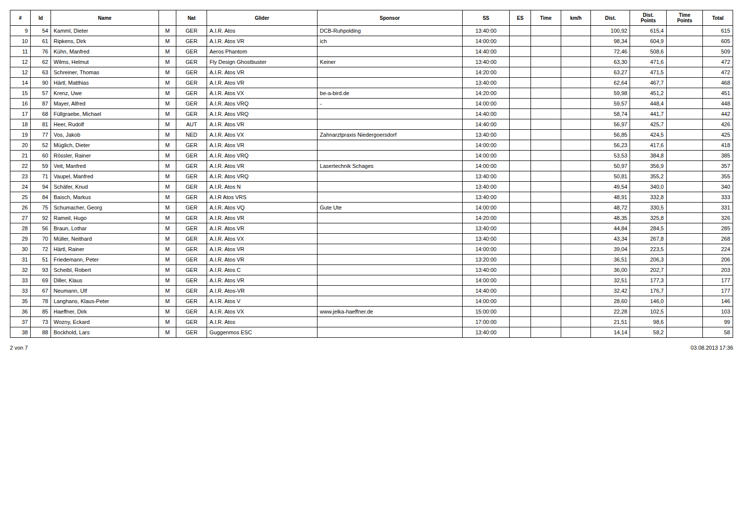| # | Id | Name | | Nat | Glider | Sponsor | SS | ES | Time | km/h | Dist. | Dist. Points | Time Points | Total |
| --- | --- | --- | --- | --- | --- | --- | --- | --- | --- | --- | --- | --- | --- | --- |
| 9 | 54 | Kamml, Dieter | M | GER | A.I.R. Atos | DCB-Ruhpolding | 13:40:00 | | | | 100,92 | 615,4 | | 615 |
| 10 | 61 | Ripkens, Dirk | M | GER | A.I.R. Atos VR | ich | 14:00:00 | | | | 98,34 | 604,9 | | 605 |
| 11 | 76 | Kühn, Manfred | M | GER | Aeros Phantom | | 14:40:00 | | | | 72,46 | 508,6 | | 509 |
| 12 | 62 | Wilms, Helmut | M | GER | Fly Design Ghostbuster | Keiner | 13:40:00 | | | | 63,30 | 471,6 | | 472 |
| 12 | 63 | Schreiner, Thomas | M | GER | A.I.R. Atos VR | | 14:20:00 | | | | 63,27 | 471,5 | | 472 |
| 14 | 90 | Härtl, Matthias | M | GER | A.I.R. Atos VR | | 13:40:00 | | | | 62,64 | 467,7 | | 468 |
| 15 | 57 | Krenz, Uwe | M | GER | A.I.R. Atos VX | be-a-bird.de | 14:20:00 | | | | 59,98 | 451,2 | | 451 |
| 16 | 87 | Mayer, Alfred | M | GER | A.I.R. Atos VRQ | - | 14:00:00 | | | | 59,57 | 448,4 | | 448 |
| 17 | 68 | Füllgraebe, Michael | M | GER | A.I.R. Atos VRQ | | 14:40:00 | | | | 58,74 | 441,7 | | 442 |
| 18 | 81 | Heer, Rudolf | M | AUT | A.I.R. Atos VR | | 14:40:00 | | | | 56,97 | 425,7 | | 426 |
| 19 | 77 | Vos, Jakob | M | NED | A.I.R. Atos VX | Zahnarztpraxis Niedergoersdorf | 13:40:00 | | | | 56,85 | 424,5 | | 425 |
| 20 | 52 | Müglich, Dieter | M | GER | A.I.R. Atos VR | | 14:00:00 | | | | 56,23 | 417,6 | | 418 |
| 21 | 60 | Rössler, Rainer | M | GER | A.I.R. Atos VRQ | | 14:00:00 | | | | 53,53 | 384,8 | | 385 |
| 22 | 59 | Veit, Manfred | M | GER | A.I.R. Atos VR | Lasertechnik Schages | 14:00:00 | | | | 50,97 | 356,9 | | 357 |
| 23 | 71 | Vaupel, Manfred | M | GER | A.I.R. Atos VRQ | | 13:40:00 | | | | 50,81 | 355,2 | | 355 |
| 24 | 94 | Schäfer, Knud | M | GER | A.I.R. Atos N | | 13:40:00 | | | | 49,54 | 340,0 | | 340 |
| 25 | 84 | Baisch, Markus | M | GER | A.I.R Atos VRS | | 13:40:00 | | | | 48,91 | 332,8 | | 333 |
| 26 | 75 | Schumacher, Georg | M | GER | A.I.R. Atos VQ | Gute Ute | 14:00:00 | | | | 48,72 | 330,5 | | 331 |
| 27 | 92 | Rameil, Hugo | M | GER | A.I.R. Atos VR | | 14:20:00 | | | | 48,35 | 325,8 | | 326 |
| 28 | 56 | Braun, Lothar | M | GER | A.I.R. Atos VR | | 13:40:00 | | | | 44,84 | 284,5 | | 285 |
| 29 | 70 | Müller, Neithard | M | GER | A.I.R. Atos VX | | 13:40:00 | | | | 43,34 | 267,8 | | 268 |
| 30 | 72 | Härtl, Rainer | M | GER | A.I.R. Atos VR | | 14:00:00 | | | | 39,04 | 223,5 | | 224 |
| 31 | 51 | Friedemann, Peter | M | GER | A.I.R. Atos VR | | 13:20:00 | | | | 36,51 | 206,3 | | 206 |
| 32 | 93 | Scheibl, Robert | M | GER | A.I.R. Atos C | | 13:40:00 | | | | 36,00 | 202,7 | | 203 |
| 33 | 69 | Diller, Klaus | M | GER | A.I.R. Atos VR | | 14:00:00 | | | | 32,51 | 177,3 | | 177 |
| 33 | 67 | Neumann, Ulf | M | GER | A.I.R. Atos-VR | | 14:40:00 | | | | 32,42 | 176,7 | | 177 |
| 35 | 78 | Langhans, Klaus-Peter | M | GER | A.I.R. Atos V | | 14:00:00 | | | | 28,60 | 146,0 | | 146 |
| 36 | 85 | Haeffner, Dirk | M | GER | A.I.R. Atos VX | www.jelka-haeffner.de | 15:00:00 | | | | 22,28 | 102,5 | | 103 |
| 37 | 73 | Wozny, Eckard | M | GER | A.I.R. Atos | | 17:00:00 | | | | 21,51 | 98,6 | | 99 |
| 38 | 88 | Bockhold, Lars | M | GER | Guggenmos ESC | | 13:40:00 | | | | 14,14 | 58,2 | | 58 |
2 von 7 03.08.2013 17:36